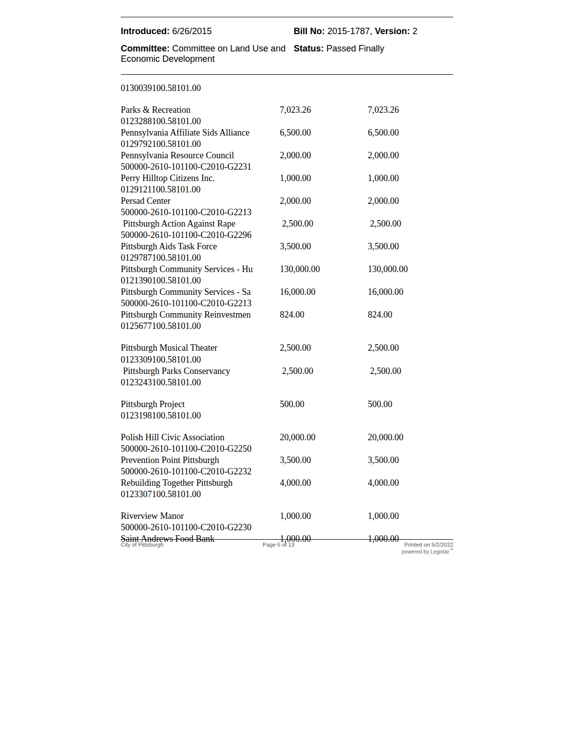| Introduced: 6/26/2015 | Bill No: 2015-1787, Version: 2 |
| Committee: Committee on Land Use and Economic Development | Status: Passed Finally |
| 0130039100.58101.00 | | |
| Parks & Recreation | 7,023.26 | 7,023.26 |
| 0123288100.58101.00 | | |
| Pennsylvania Affiliate Sids Alliance | 6,500.00 | 6,500.00 |
| 0129792100.58101.00 | | |
| Pennsylvania Resource Council | 2,000.00 | 2,000.00 |
| 500000-2610-101100-C2010-G2231 | | |
| Perry Hilltop Citizens Inc. | 1,000.00 | 1,000.00 |
| 0129121100.58101.00 | | |
| Persad Center | 2,000.00 | 2,000.00 |
| 500000-2610-101100-C2010-G2213 | | |
| Pittsburgh Action Against Rape | 2,500.00 | 2,500.00 |
| 500000-2610-101100-C2010-G2296 | | |
| Pittsburgh Aids Task Force | 3,500.00 | 3,500.00 |
| 0129787100.58101.00 | | |
| Pittsburgh Community Services - Hu | 130,000.00 | 130,000.00 |
| 0121390100.58101.00 | | |
| Pittsburgh Community Services - Sa | 16,000.00 | 16,000.00 |
| 500000-2610-101100-C2010-G2213 | | |
| Pittsburgh Community Reinvestmen | 824.00 | 824.00 |
| 0125677100.58101.00 | | |
| Pittsburgh Musical Theater | 2,500.00 | 2,500.00 |
| 0123309100.58101.00 | | |
| Pittsburgh Parks Conservancy | 2,500.00 | 2,500.00 |
| 0123243100.58101.00 | | |
| Pittsburgh Project | 500.00 | 500.00 |
| 0123198100.58101.00 | | |
| Polish Hill Civic Association | 20,000.00 | 20,000.00 |
| 500000-2610-101100-C2010-G2250 | | |
| Prevention Point Pittsburgh | 3,500.00 | 3,500.00 |
| 500000-2610-101100-C2010-G2232 | | |
| Rebuilding Together Pittsburgh | 4,000.00 | 4,000.00 |
| 0123307100.58101.00 | | |
| Riverview Manor | 1,000.00 | 1,000.00 |
| 500000-2610-101100-C2010-G2230 | | |
| Saint Andrews Food Bank | 1,000.00 | 1,000.00 |
| City of Pittsburgh | Page 6 of 13 | Printed on 5/2/2022 |
| powered by Legistar ™ |